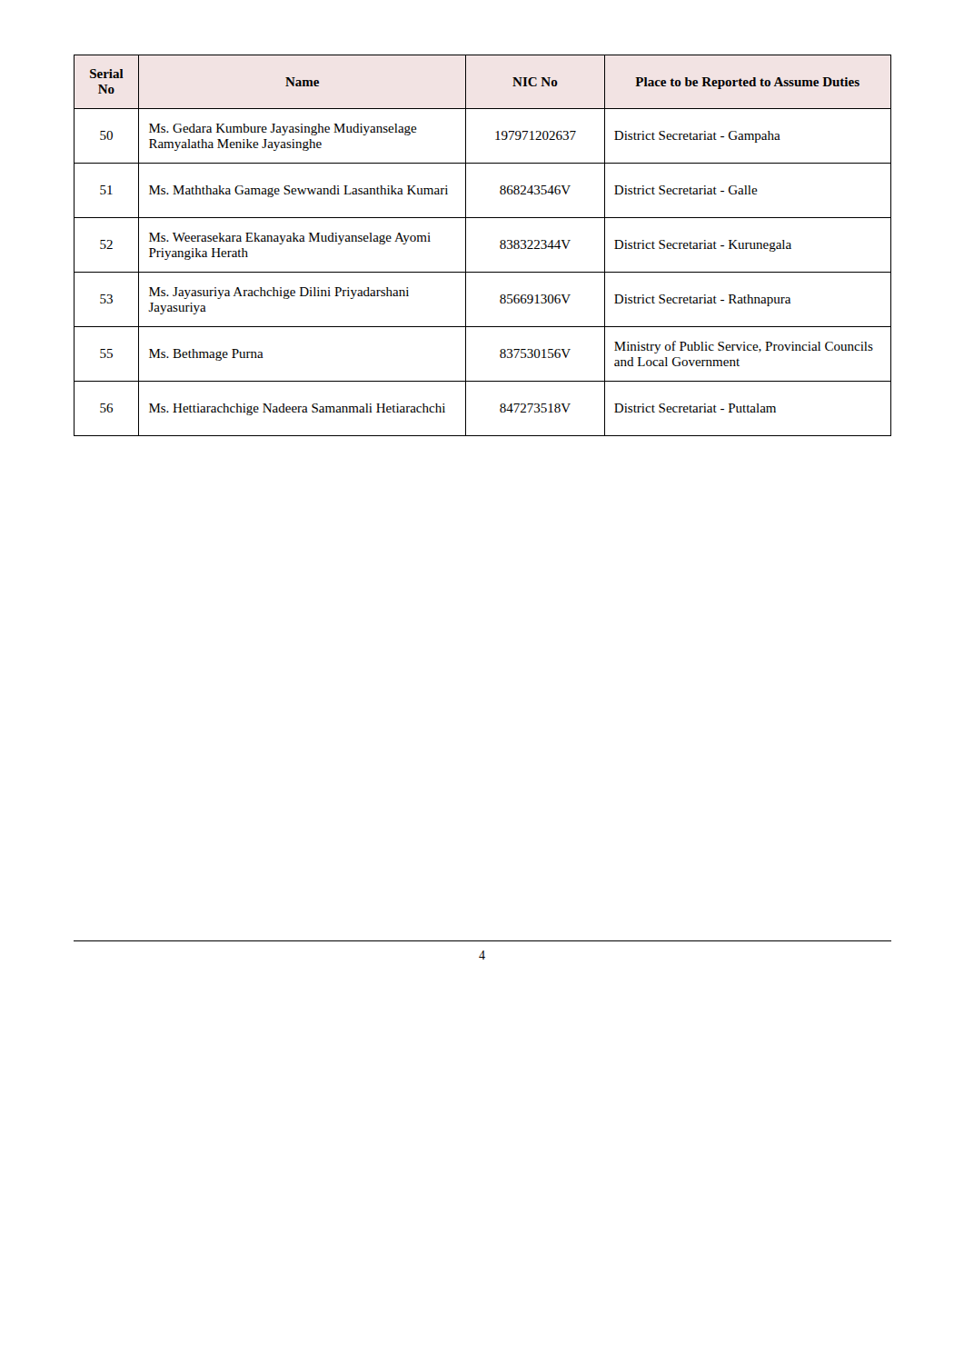| Serial No | Name | NIC No | Place to be Reported to Assume Duties |
| --- | --- | --- | --- |
| 50 | Ms. Gedara Kumbure Jayasinghe Mudiyanselage Ramyalatha Menike Jayasinghe | 197971202637 | District Secretariat - Gampaha |
| 51 | Ms. Maththaka Gamage Sewwandi Lasanthika Kumari | 868243546V | District Secretariat - Galle |
| 52 | Ms. Weerasekara Ekanayaka Mudiyanselage Ayomi Priyangika Herath | 838322344V | District Secretariat - Kurunegala |
| 53 | Ms. Jayasuriya Arachchige Dilini Priyadarshani Jayasuriya | 856691306V | District Secretariat - Rathnapura |
| 55 | Ms. Bethmage Purna | 837530156V | Ministry of Public Service, Provincial Councils and Local Government |
| 56 | Ms. Hettiarachchige Nadeera Samanmali Hetiarachchi | 847273518V | District Secretariat - Puttalam |
4